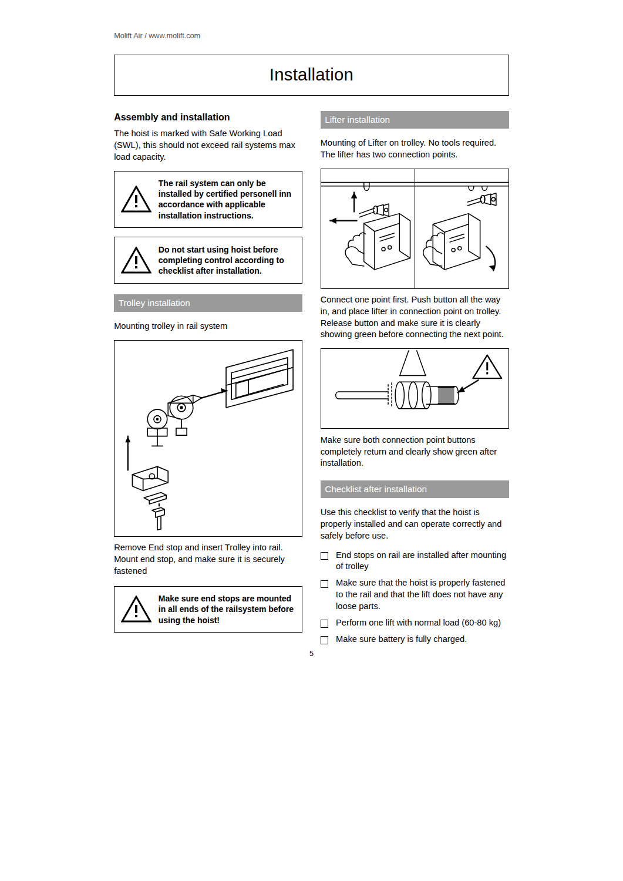Molift Air / www.molift.com
Installation
Assembly and installation
The hoist is marked with Safe Working Load (SWL), this should not exceed rail systems max load capacity.
The rail system can only be installed by certified personell inn accordance with applicable installation instructions.
Do not start using hoist before completing control according to checklist after installation.
Trolley installation
Mounting trolley in rail system
Remove End stop and insert Trolley into rail. Mount end stop, and make sure it is securely fastened
Make sure end stops are mounted in all ends of the railsystem before using the hoist!
Lifter installation
Mounting of Lifter on trolley. No tools required. The lifter has two connection points.
Connect one point first. Push button all the way in, and place lifter in connection point on trolley. Release button and make sure it is clearly showing green before connecting the next point.
Make sure both connection point buttons completely return and clearly show green after installation.
Checklist after installation
Use this checklist to verify that the hoist is properly installed and can operate correctly and safely before use.
End stops on rail are installed after mounting of trolley
Make sure that the hoist is properly fastened to the rail and that the lift does not have any loose parts.
Perform one lift with normal load (60-80 kg)
Make sure battery is fully charged.
5